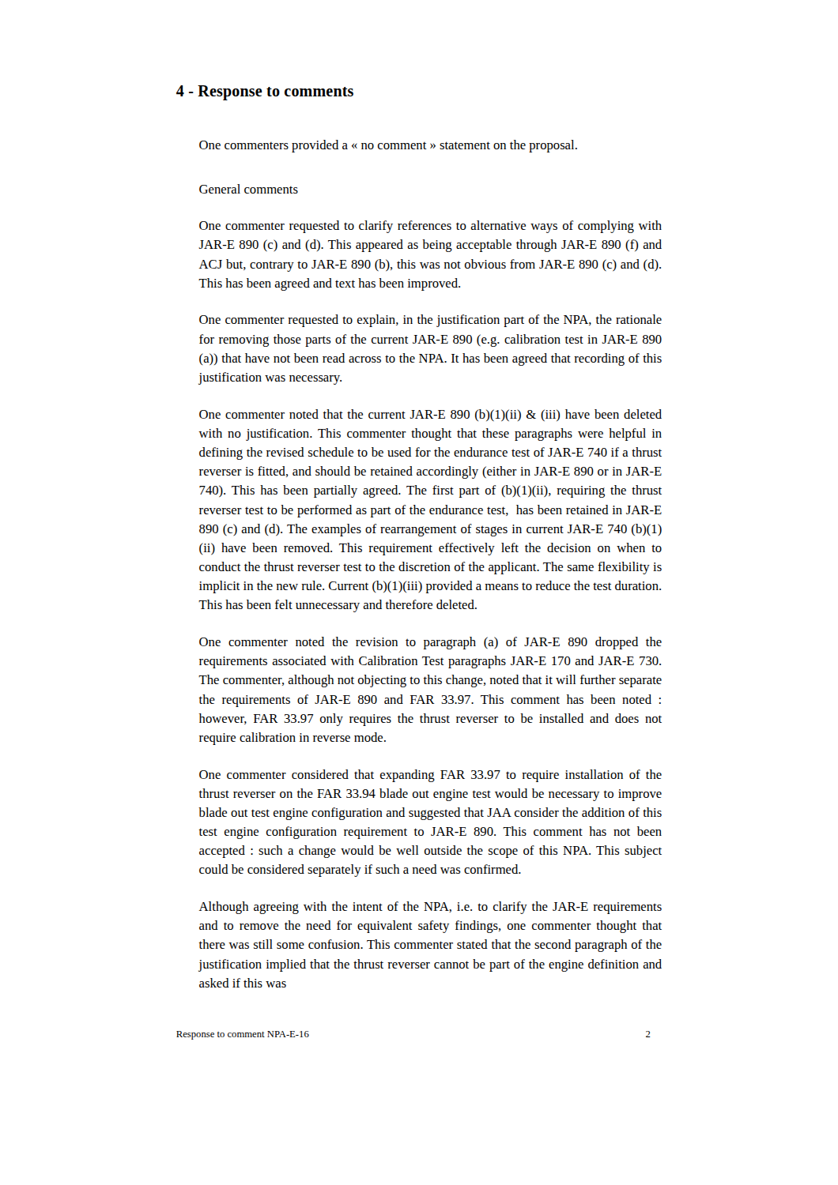4 - Response to comments
One commenters provided a « no comment » statement on the proposal.
General comments
One commenter requested to clarify references to alternative ways of complying with JAR-E 890 (c) and (d). This appeared as being acceptable through JAR-E 890 (f) and ACJ but, contrary to JAR-E 890 (b), this was not obvious from JAR-E 890 (c) and (d). This has been agreed and text has been improved.
One commenter requested to explain, in the justification part of the NPA, the rationale for removing those parts of the current JAR-E 890 (e.g. calibration test in JAR-E 890 (a)) that have not been read across to the NPA. It has been agreed that recording of this justification was necessary.
One commenter noted that the current JAR-E 890 (b)(1)(ii) & (iii) have been deleted with no justification. This commenter thought that these paragraphs were helpful in defining the revised schedule to be used for the endurance test of JAR-E 740 if a thrust reverser is fitted, and should be retained accordingly (either in JAR-E 890 or in JAR-E 740). This has been partially agreed. The first part of (b)(1)(ii), requiring the thrust reverser test to be performed as part of the endurance test, has been retained in JAR-E 890 (c) and (d). The examples of rearrangement of stages in current JAR-E 740 (b)(1)(ii) have been removed. This requirement effectively left the decision on when to conduct the thrust reverser test to the discretion of the applicant. The same flexibility is implicit in the new rule. Current (b)(1)(iii) provided a means to reduce the test duration. This has been felt unnecessary and therefore deleted.
One commenter noted the revision to paragraph (a) of JAR-E 890 dropped the requirements associated with Calibration Test paragraphs JAR-E 170 and JAR-E 730. The commenter, although not objecting to this change, noted that it will further separate the requirements of JAR-E 890 and FAR 33.97. This comment has been noted : however, FAR 33.97 only requires the thrust reverser to be installed and does not require calibration in reverse mode.
One commenter considered that expanding FAR 33.97 to require installation of the thrust reverser on the FAR 33.94 blade out engine test would be necessary to improve blade out test engine configuration and suggested that JAA consider the addition of this test engine configuration requirement to JAR-E 890. This comment has not been accepted : such a change would be well outside the scope of this NPA. This subject could be considered separately if such a need was confirmed.
Although agreeing with the intent of the NPA, i.e. to clarify the JAR-E requirements and to remove the need for equivalent safety findings, one commenter thought that there was still some confusion. This commenter stated that the second paragraph of the justification implied that the thrust reverser cannot be part of the engine definition and asked if this was
Response to comment NPA-E-16 2